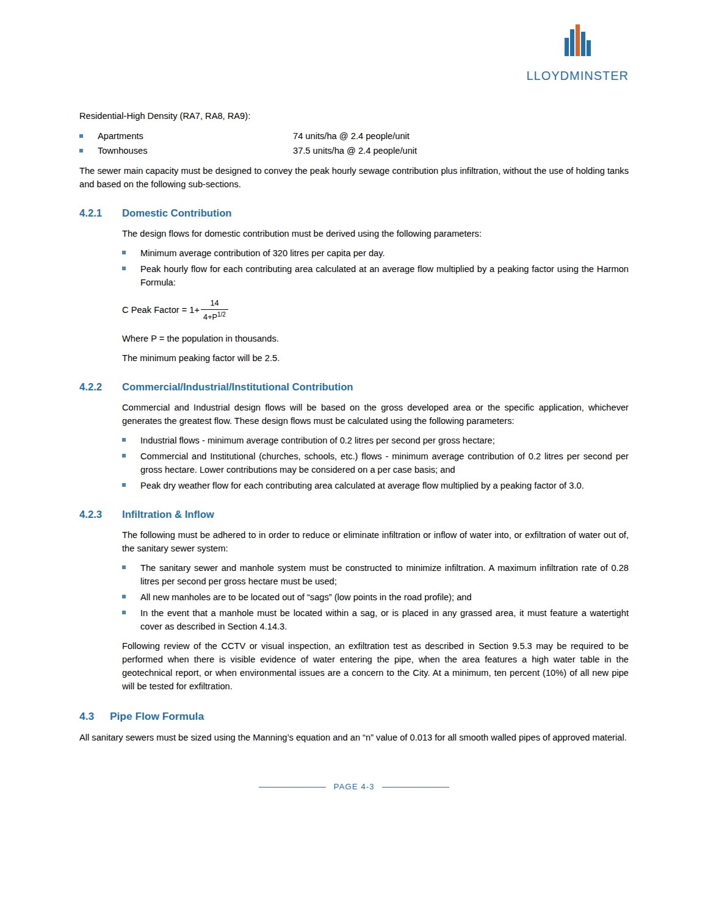LLOYDMINSTER
Residential-High Density (RA7, RA8, RA9):
| | Apartments | 74 units/ha @ 2.4 people/unit |
| | Townhouses | 37.5 units/ha @ 2.4 people/unit |
The sewer main capacity must be designed to convey the peak hourly sewage contribution plus infiltration, without the use of holding tanks and based on the following sub-sections.
4.2.1 Domestic Contribution
The design flows for domestic contribution must be derived using the following parameters:
Minimum average contribution of 320 litres per capita per day.
Peak hourly flow for each contributing area calculated at an average flow multiplied by a peaking factor using the Harmon Formula:
C Peak Factor = 1+144+P1/2
Where P = the population in thousands.
The minimum peaking factor will be 2.5.
4.2.2 Commercial/Industrial/Institutional Contribution
Commercial and Industrial design flows will be based on the gross developed area or the specific application, whichever generates the greatest flow. These design flows must be calculated using the following parameters:
Industrial flows - minimum average contribution of 0.2 litres per second per gross hectare;
Commercial and Institutional (churches, schools, etc.) flows - minimum average contribution of 0.2 litres per second per gross hectare. Lower contributions may be considered on a per case basis; and
Peak dry weather flow for each contributing area calculated at average flow multiplied by a peaking factor of 3.0.
4.2.3 Infiltration & Inflow
The following must be adhered to in order to reduce or eliminate infiltration or inflow of water into, or exfiltration of water out of, the sanitary sewer system:
The sanitary sewer and manhole system must be constructed to minimize infiltration. A maximum infiltration rate of 0.28 litres per second per gross hectare must be used;
All new manholes are to be located out of “sags” (low points in the road profile); and
In the event that a manhole must be located within a sag, or is placed in any grassed area, it must feature a watertight cover as described in Section 4.14.3.
Following review of the CCTV or visual inspection, an exfiltration test as described in Section 9.5.3 may be required to be performed when there is visible evidence of water entering the pipe, when the area features a high water table in the geotechnical report, or when environmental issues are a concern to the City. At a minimum, ten percent (10%) of all new pipe will be tested for exfiltration.
4.3 Pipe Flow Formula
All sanitary sewers must be sized using the Manning’s equation and an “n” value of 0.013 for all smooth walled pipes of approved material.
PAGE 4-3